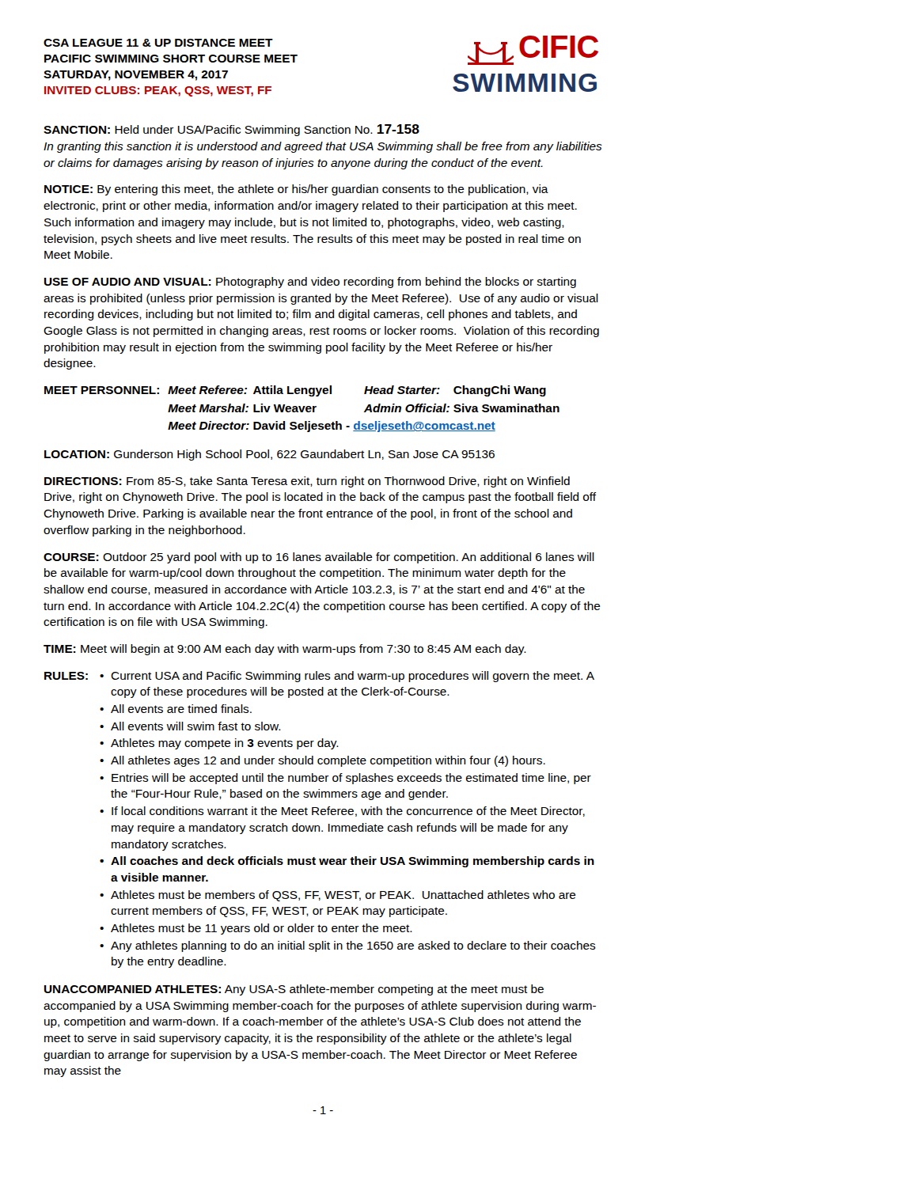CSA LEAGUE 11 & UP DISTANCE MEET
PACIFIC SWIMMING SHORT COURSE MEET
SATURDAY, NOVEMBER 4, 2017
INVITED CLUBS: PEAK, QSS, WEST, FF
CIFIC
SWIMMING
SANCTION: Held under USA/Pacific Swimming Sanction No. 17-158
In granting this sanction it is understood and agreed that USA Swimming shall be free from any liabilities or claims for damages arising by reason of injuries to anyone during the conduct of the event.
NOTICE: By entering this meet, the athlete or his/her guardian consents to the publication, via electronic, print or other media, information and/or imagery related to their participation at this meet. Such information and imagery may include, but is not limited to, photographs, video, web casting, television, psych sheets and live meet results. The results of this meet may be posted in real time on Meet Mobile.
USE OF AUDIO AND VISUAL: Photography and video recording from behind the blocks or starting areas is prohibited (unless prior permission is granted by the Meet Referee). Use of any audio or visual recording devices, including but not limited to; film and digital cameras, cell phones and tablets, and Google Glass is not permitted in changing areas, rest rooms or locker rooms. Violation of this recording prohibition may result in ejection from the swimming pool facility by the Meet Referee or his/her designee.
| MEET PERSONNEL: | Meet Referee: | Attila Lengyel | Head Starter: | ChangChi Wang |
| | Meet Marshal: | Liv Weaver | Admin Official: | Siva Swaminathan |
| | Meet Director: | David Seljeseth - dseljeseth@comcast.net |
LOCATION: Gunderson High School Pool, 622 Gaundabert Ln, San Jose CA 95136
DIRECTIONS: From 85-S, take Santa Teresa exit, turn right on Thornwood Drive, right on Winfield Drive, right on Chynoweth Drive. The pool is located in the back of the campus past the football field off Chynoweth Drive. Parking is available near the front entrance of the pool, in front of the school and overflow parking in the neighborhood.
COURSE: Outdoor 25 yard pool with up to 16 lanes available for competition. An additional 6 lanes will be available for warm-up/cool down throughout the competition. The minimum water depth for the shallow end course, measured in accordance with Article 103.2.3, is 7’ at the start end and 4'6" at the turn end. In accordance with Article 104.2.2C(4) the competition course has been certified. A copy of the certification is on file with USA Swimming.
TIME: Meet will begin at 9:00 AM each day with warm-ups from 7:30 to 8:45 AM each day.
RULES:
Current USA and Pacific Swimming rules and warm-up procedures will govern the meet. A copy of these procedures will be posted at the Clerk-of-Course.
All events are timed finals.
All events will swim fast to slow.
Athletes may compete in 3 events per day.
All athletes ages 12 and under should complete competition within four (4) hours.
Entries will be accepted until the number of splashes exceeds the estimated time line, per the “Four-Hour Rule,” based on the swimmers age and gender.
If local conditions warrant it the Meet Referee, with the concurrence of the Meet Director, may require a mandatory scratch down. Immediate cash refunds will be made for any mandatory scratches.
All coaches and deck officials must wear their USA Swimming membership cards in a visible manner.
Athletes must be members of QSS, FF, WEST, or PEAK. Unattached athletes who are current members of QSS, FF, WEST, or PEAK may participate.
Athletes must be 11 years old or older to enter the meet.
Any athletes planning to do an initial split in the 1650 are asked to declare to their coaches by the entry deadline.
UNACCOMPANIED ATHLETES: Any USA-S athlete-member competing at the meet must be accompanied by a USA Swimming member-coach for the purposes of athlete supervision during warm-up, competition and warm-down. If a coach-member of the athlete’s USA-S Club does not attend the meet to serve in said supervisory capacity, it is the responsibility of the athlete or the athlete’s legal guardian to arrange for supervision by a USA-S member-coach. The Meet Director or Meet Referee may assist the
- 1 -